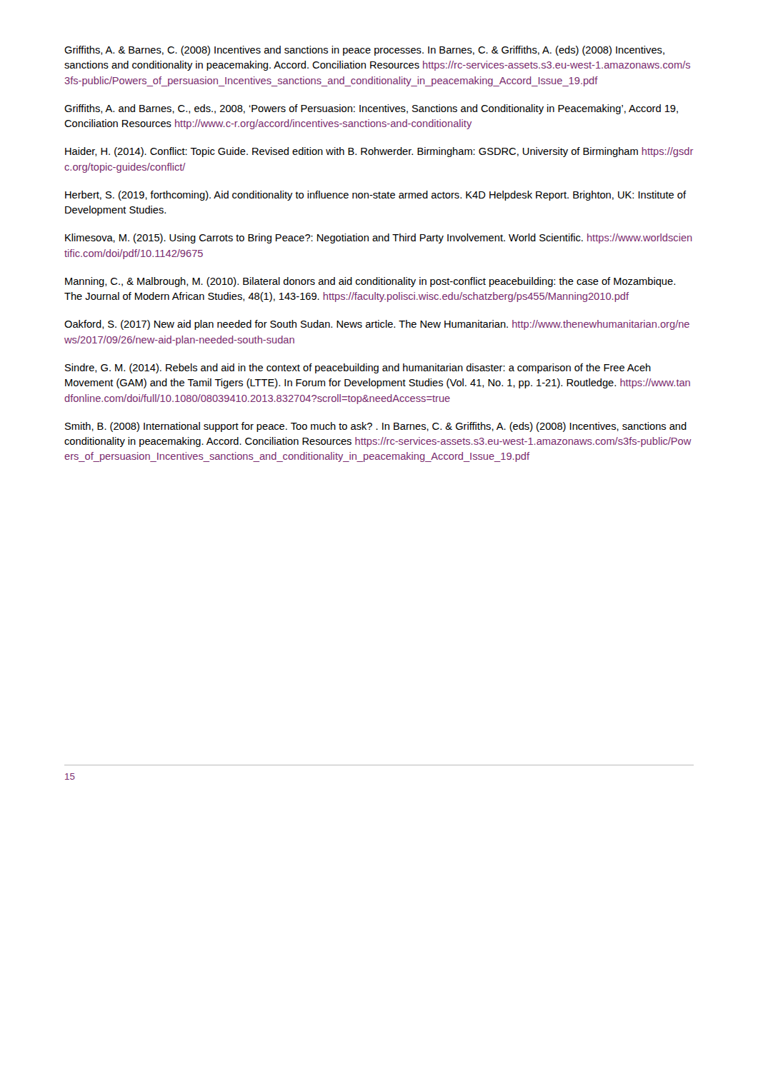Griffiths, A. & Barnes, C. (2008) Incentives and sanctions in peace processes. In Barnes, C. & Griffiths, A. (eds) (2008) Incentives, sanctions and conditionality in peacemaking. Accord. Conciliation Resources https://rc-services-assets.s3.eu-west-1.amazonaws.com/s3fs-public/Powers_of_persuasion_Incentives_sanctions_and_conditionality_in_peacemaking_Accord_Issue_19.pdf
Griffiths, A. and Barnes, C., eds., 2008, ‘Powers of Persuasion: Incentives, Sanctions and Conditionality in Peacemaking’, Accord 19, Conciliation Resources http://www.c-r.org/accord/incentives-sanctions-and-conditionality
Haider, H. (2014). Conflict: Topic Guide. Revised edition with B. Rohwerder. Birmingham: GSDRC, University of Birmingham https://gsdrc.org/topic-guides/conflict/
Herbert, S. (2019, forthcoming). Aid conditionality to influence non-state armed actors. K4D Helpdesk Report. Brighton, UK: Institute of Development Studies.
Klimesova, M. (2015). Using Carrots to Bring Peace?: Negotiation and Third Party Involvement. World Scientific. https://www.worldscientific.com/doi/pdf/10.1142/9675
Manning, C., & Malbrough, M. (2010). Bilateral donors and aid conditionality in post-conflict peacebuilding: the case of Mozambique. The Journal of Modern African Studies, 48(1), 143-169. https://faculty.polisci.wisc.edu/schatzberg/ps455/Manning2010.pdf
Oakford, S. (2017) New aid plan needed for South Sudan. News article. The New Humanitarian. http://www.thenewhumanitarian.org/news/2017/09/26/new-aid-plan-needed-south-sudan
Sindre, G. M. (2014). Rebels and aid in the context of peacebuilding and humanitarian disaster: a comparison of the Free Aceh Movement (GAM) and the Tamil Tigers (LTTE). In Forum for Development Studies (Vol. 41, No. 1, pp. 1-21). Routledge. https://www.tandfonline.com/doi/full/10.1080/08039410.2013.832704?scroll=top&needAccess=true
Smith, B. (2008) International support for peace. Too much to ask? . In Barnes, C. & Griffiths, A. (eds) (2008) Incentives, sanctions and conditionality in peacemaking. Accord. Conciliation Resources https://rc-services-assets.s3.eu-west-1.amazonaws.com/s3fs-public/Powers_of_persuasion_Incentives_sanctions_and_conditionality_in_peacemaking_Accord_Issue_19.pdf
15